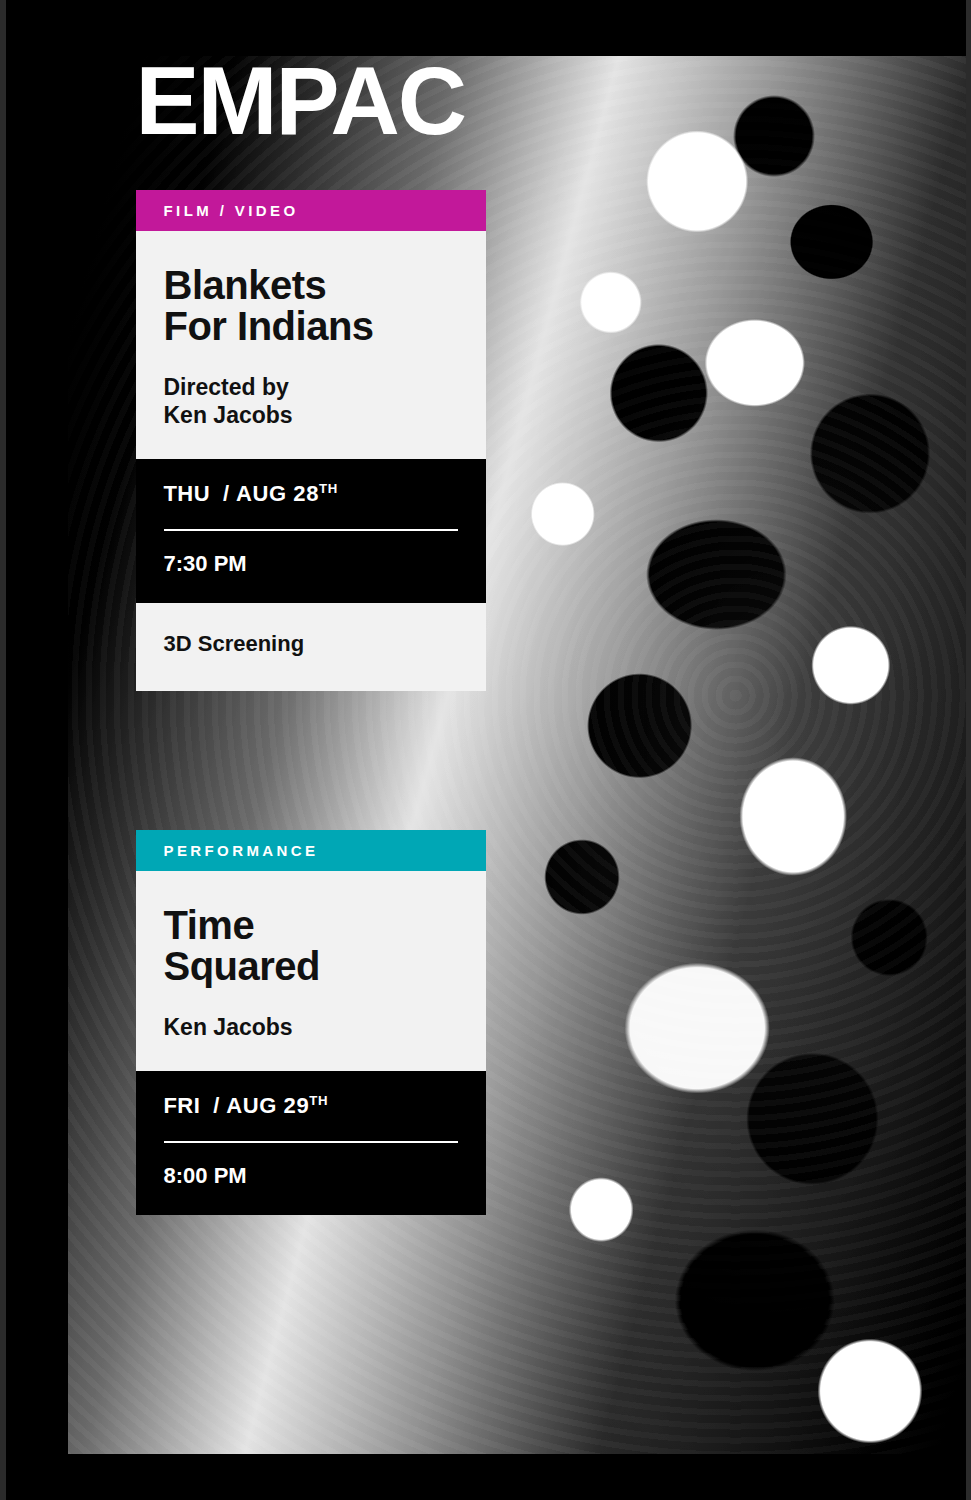EMPAC
Film / Video
Blankets
For Indians
Directed by
Ken Jacobs
THU / AUG 28TH
7:30 PM
3D Screening
Performance
Time
Squared
Ken Jacobs
FRI / AUG 29TH
8:00 PM